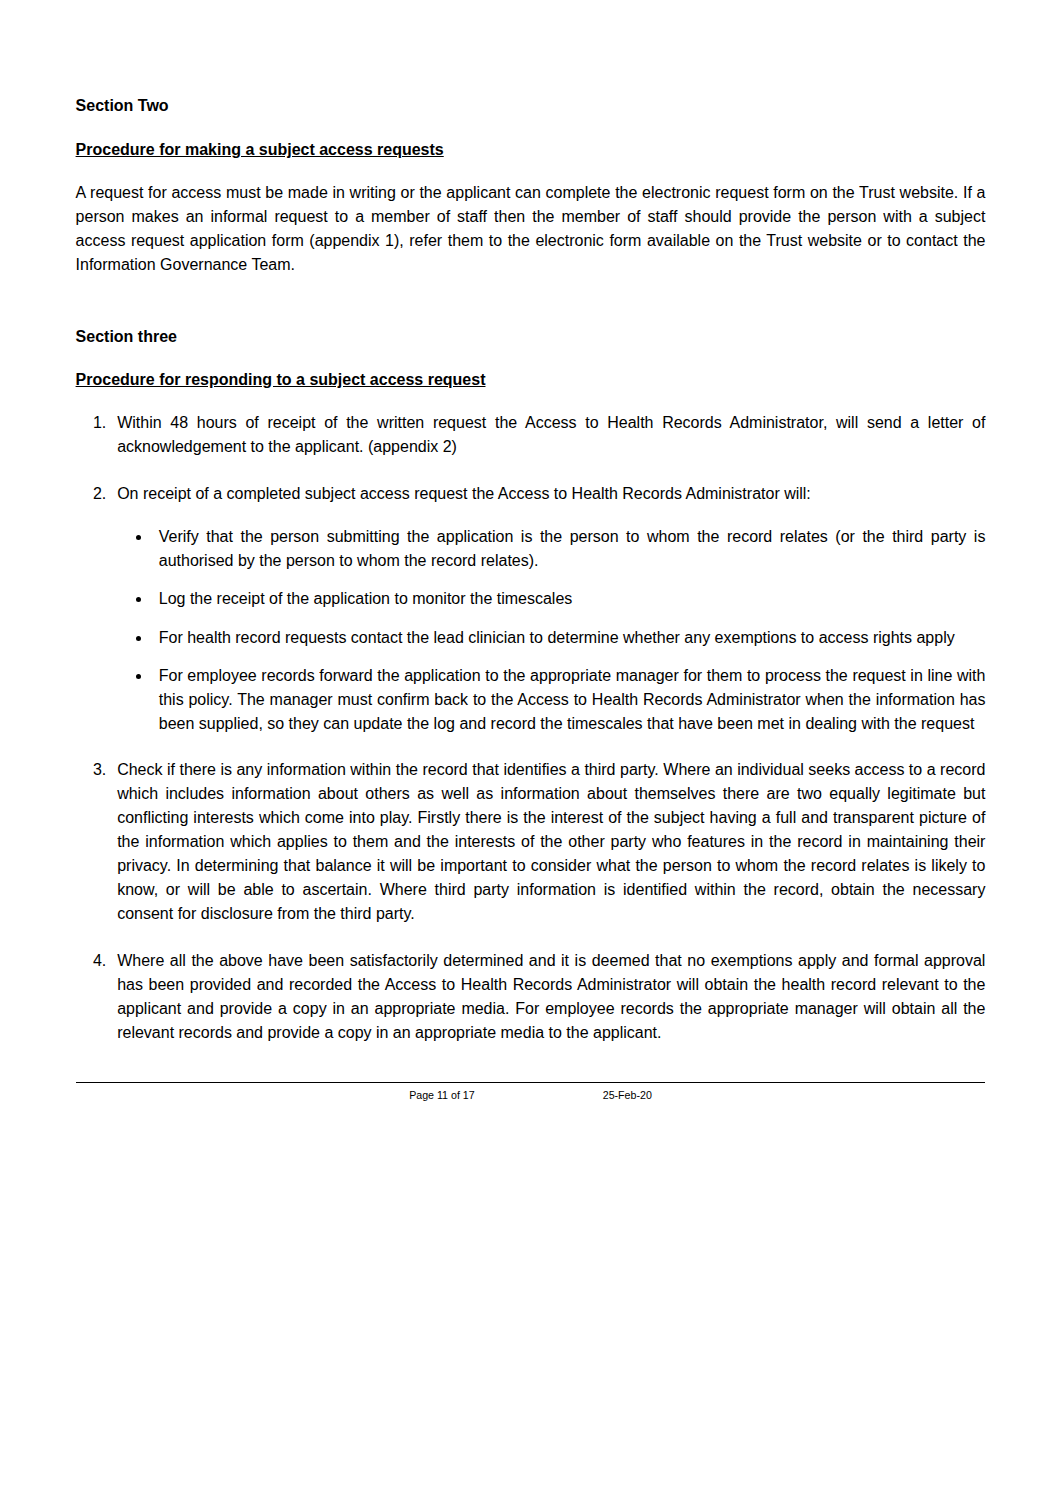Section Two
Procedure for making a subject access requests
A request for access must be made in writing or the applicant can complete the electronic request form on the Trust website. If a person makes an informal request to a member of staff then the member of staff should provide the person with a subject access request application form (appendix 1), refer them to the electronic form available on the Trust website or to contact the Information Governance Team.
Section three
Procedure for responding to a subject access request
Within 48 hours of receipt of the written request the Access to Health Records Administrator, will send a letter of acknowledgement to the applicant. (appendix 2)
On receipt of a completed subject access request the Access to Health Records Administrator will:
Verify that the person submitting the application is the person to whom the record relates (or the third party is authorised by the person to whom the record relates).
Log the receipt of the application to monitor the timescales
For health record requests contact the lead clinician to determine whether any exemptions to access rights apply
For employee records forward the application to the appropriate manager for them to process the request in line with this policy. The manager must confirm back to the Access to Health Records Administrator when the information has been supplied, so they can update the log and record the timescales that have been met in dealing with the request
Check if there is any information within the record that identifies a third party. Where an individual seeks access to a record which includes information about others as well as information about themselves there are two equally legitimate but conflicting interests which come into play. Firstly there is the interest of the subject having a full and transparent picture of the information which applies to them and the interests of the other party who features in the record in maintaining their privacy. In determining that balance it will be important to consider what the person to whom the record relates is likely to know, or will be able to ascertain. Where third party information is identified within the record, obtain the necessary consent for disclosure from the third party.
Where all the above have been satisfactorily determined and it is deemed that no exemptions apply and formal approval has been provided and recorded the Access to Health Records Administrator will obtain the health record relevant to the applicant and provide a copy in an appropriate media. For employee records the appropriate manager will obtain all the relevant records and provide a copy in an appropriate media to the applicant.
Page 11 of 17 25-Feb-20